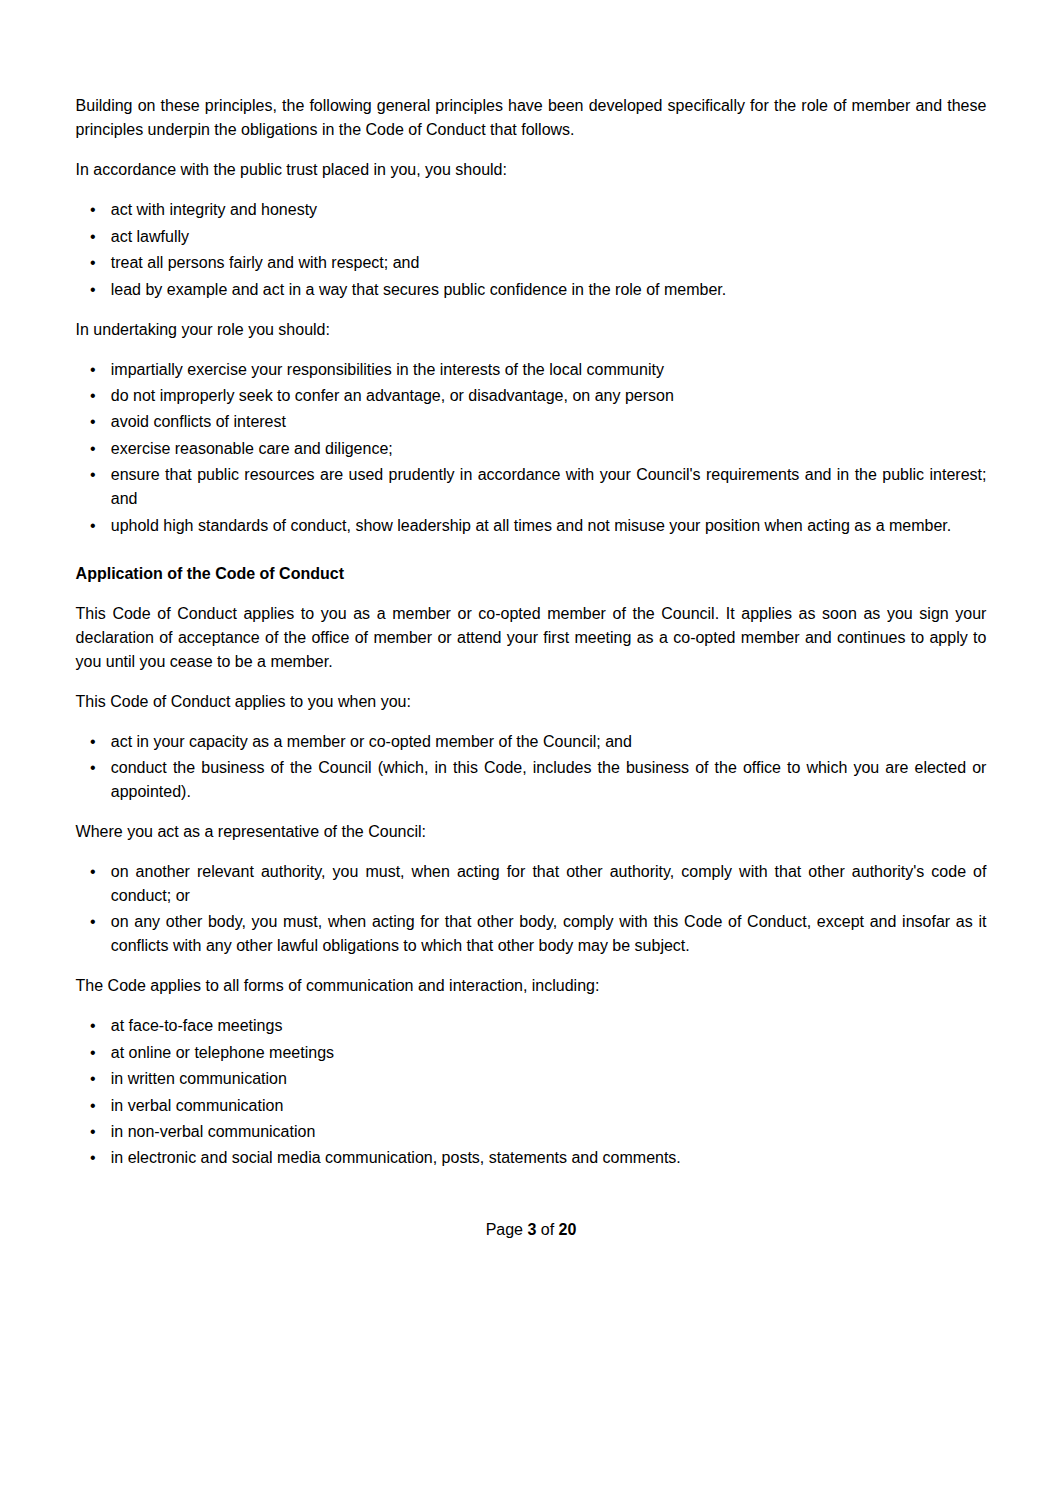Building on these principles, the following general principles have been developed specifically for the role of member and these principles underpin the obligations in the Code of Conduct that follows.
In accordance with the public trust placed in you, you should:
act with integrity and honesty
act lawfully
treat all persons fairly and with respect; and
lead by example and act in a way that secures public confidence in the role of member.
In undertaking your role you should:
impartially exercise your responsibilities in the interests of the local community
do not improperly seek to confer an advantage, or disadvantage, on any person
avoid conflicts of interest
exercise reasonable care and diligence;
ensure that public resources are used prudently in accordance with your Council's requirements and in the public interest; and
uphold high standards of conduct, show leadership at all times and not misuse your position when acting as a member.
Application of the Code of Conduct
This Code of Conduct applies to you as a member or co-opted member of the Council. It applies as soon as you sign your declaration of acceptance of the office of member or attend your first meeting as a co-opted member and continues to apply to you until you cease to be a member.
This Code of Conduct applies to you when you:
act in your capacity as a member or co-opted member of the Council; and
conduct the business of the Council (which, in this Code, includes the business of the office to which you are elected or appointed).
Where you act as a representative of the Council:
on another relevant authority, you must, when acting for that other authority, comply with that other authority's code of conduct; or
on any other body, you must, when acting for that other body, comply with this Code of Conduct, except and insofar as it conflicts with any other lawful obligations to which that other body may be subject.
The Code applies to all forms of communication and interaction, including:
at face-to-face meetings
at online or telephone meetings
in written communication
in verbal communication
in non-verbal communication
in electronic and social media communication, posts, statements and comments.
Page 3 of 20